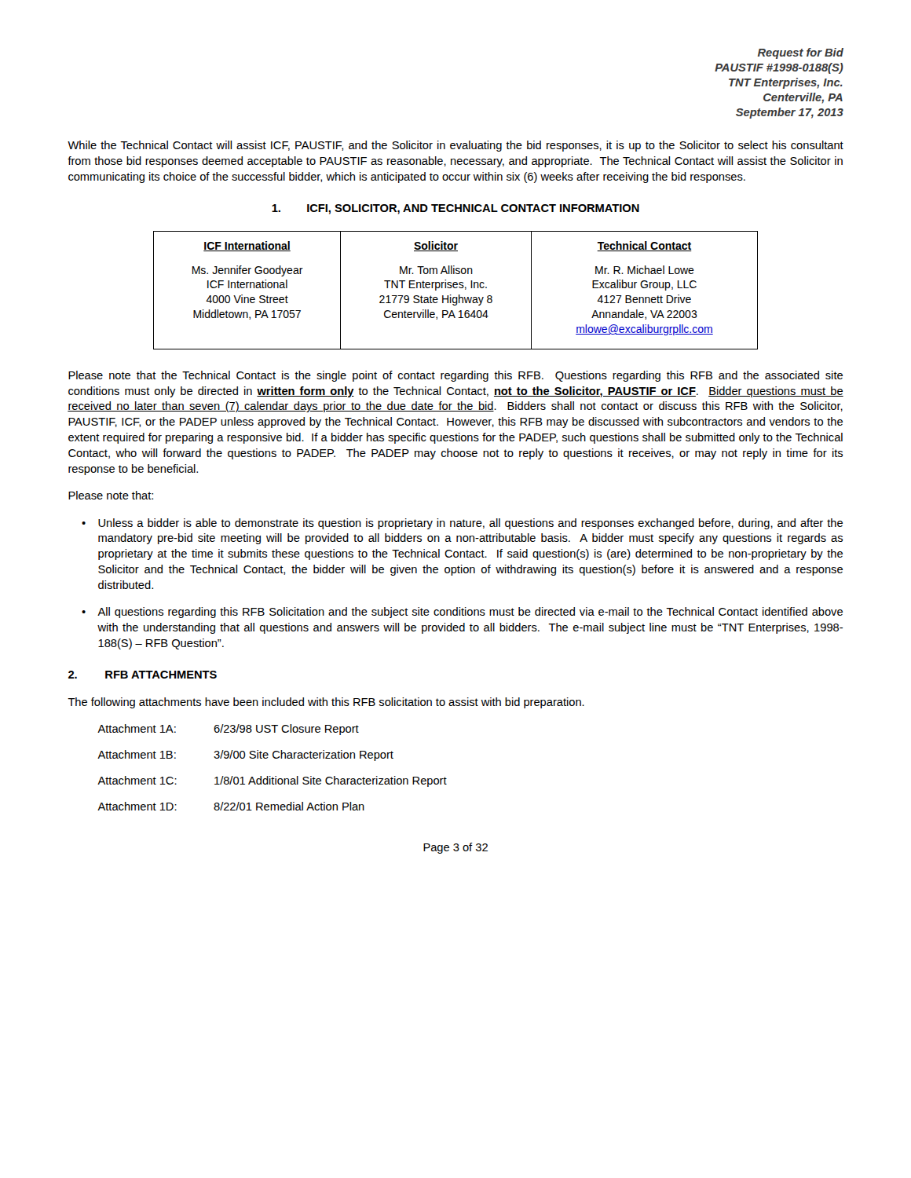Request for Bid
PAUSTIF #1998-0188(S)
TNT Enterprises, Inc.
Centerville, PA
September 17, 2013
While the Technical Contact will assist ICF, PAUSTIF, and the Solicitor in evaluating the bid responses, it is up to the Solicitor to select his consultant from those bid responses deemed acceptable to PAUSTIF as reasonable, necessary, and appropriate. The Technical Contact will assist the Solicitor in communicating its choice of the successful bidder, which is anticipated to occur within six (6) weeks after receiving the bid responses.
1. ICFI, SOLICITOR, AND TECHNICAL CONTACT INFORMATION
| ICF International Ms. Jennifer Goodyear ICF International 4000 Vine Street Middletown, PA 17057 | Solicitor Mr. Tom Allison TNT Enterprises, Inc. 21779 State Highway 8 Centerville, PA 16404 | Technical Contact Mr. R. Michael Lowe Excalibur Group, LLC 4127 Bennett Drive Annandale, VA 22003 mlowe@excaliburgrpllc.com |
Please note that the Technical Contact is the single point of contact regarding this RFB. Questions regarding this RFB and the associated site conditions must only be directed in written form only to the Technical Contact, not to the Solicitor, PAUSTIF or ICF. Bidder questions must be received no later than seven (7) calendar days prior to the due date for the bid. Bidders shall not contact or discuss this RFB with the Solicitor, PAUSTIF, ICF, or the PADEP unless approved by the Technical Contact. However, this RFB may be discussed with subcontractors and vendors to the extent required for preparing a responsive bid. If a bidder has specific questions for the PADEP, such questions shall be submitted only to the Technical Contact, who will forward the questions to PADEP. The PADEP may choose not to reply to questions it receives, or may not reply in time for its response to be beneficial.
Please note that:
Unless a bidder is able to demonstrate its question is proprietary in nature, all questions and responses exchanged before, during, and after the mandatory pre-bid site meeting will be provided to all bidders on a non-attributable basis. A bidder must specify any questions it regards as proprietary at the time it submits these questions to the Technical Contact. If said question(s) is (are) determined to be non-proprietary by the Solicitor and the Technical Contact, the bidder will be given the option of withdrawing its question(s) before it is answered and a response distributed.
All questions regarding this RFB Solicitation and the subject site conditions must be directed via e-mail to the Technical Contact identified above with the understanding that all questions and answers will be provided to all bidders. The e-mail subject line must be “TNT Enterprises, 1998-188(S) – RFB Question”.
2. RFB ATTACHMENTS
The following attachments have been included with this RFB solicitation to assist with bid preparation.
Attachment 1A: 6/23/98 UST Closure Report
Attachment 1B: 3/9/00 Site Characterization Report
Attachment 1C: 1/8/01 Additional Site Characterization Report
Attachment 1D: 8/22/01 Remedial Action Plan
Page 3 of 32